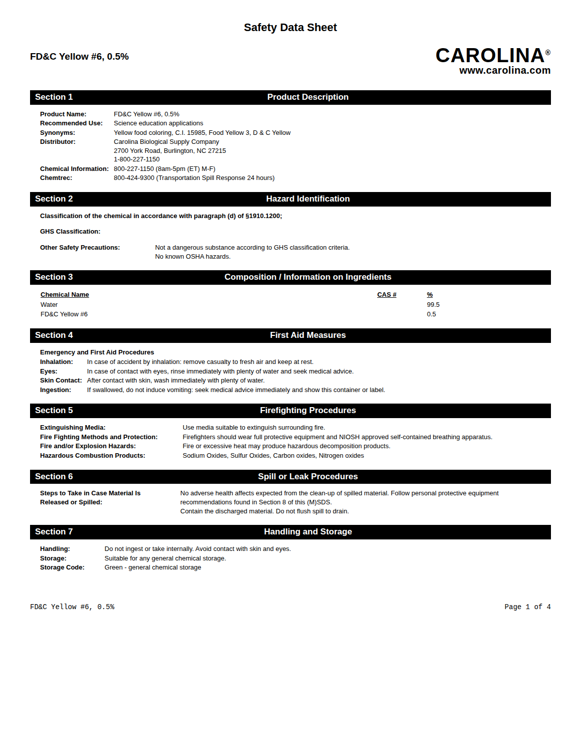Safety Data Sheet
FD&C Yellow #6, 0.5%
CAROLINA®
www.carolina.com
Section 1
Product Description
| Product Name: | FD&C Yellow #6, 0.5% |
| Recommended Use: | Science education applications |
| Synonyms: | Yellow food coloring, C.I. 15985, Food Yellow 3, D & C Yellow |
| Distributor: | Carolina Biological Supply Company 2700 York Road, Burlington, NC 27215 1-800-227-1150 |
| Chemical Information: | 800-227-1150 (8am-5pm (ET) M-F) |
| Chemtrec: | 800-424-9300 (Transportation Spill Response 24 hours) |
Section 2
Hazard Identification
Classification of the chemical in accordance with paragraph (d) of §1910.1200;
GHS Classification:
| Other Safety Precautions: | Not a dangerous substance according to GHS classification criteria. No known OSHA hazards. |
Section 3
Composition / Information on Ingredients
| Chemical Name | CAS # | % |
| --- | --- | --- |
| Water | | 99.5 |
| FD&C Yellow #6 | | 0.5 |
Section 4
First Aid Measures
Emergency and First Aid Procedures
| Inhalation: | In case of accident by inhalation: remove casualty to fresh air and keep at rest. |
| Eyes: | In case of contact with eyes, rinse immediately with plenty of water and seek medical advice. |
| Skin Contact: | After contact with skin, wash immediately with plenty of water. |
| Ingestion: | If swallowed, do not induce vomiting: seek medical advice immediately and show this container or label. |
Section 5
Firefighting Procedures
| Extinguishing Media: | Use media suitable to extinguish surrounding fire. |
| Fire Fighting Methods and Protection: | Firefighters should wear full protective equipment and NIOSH approved self-contained breathing apparatus. |
| Fire and/or Explosion Hazards: | Fire or excessive heat may produce hazardous decomposition products. |
| Hazardous Combustion Products: | Sodium Oxides, Sulfur Oxides, Carbon oxides, Nitrogen oxides |
Section 6
Spill or Leak Procedures
| Steps to Take in Case Material Is Released or Spilled: | No adverse health affects expected from the clean-up of spilled material. Follow personal protective equipment recommendations found in Section 8 of this (M)SDS. Contain the discharged material. Do not flush spill to drain. |
Section 7
Handling and Storage
| Handling: | Do not ingest or take internally. Avoid contact with skin and eyes. |
| Storage: | Suitable for any general chemical storage. |
| Storage Code: | Green - general chemical storage |
FD&C Yellow #6, 0.5%
Page 1 of 4